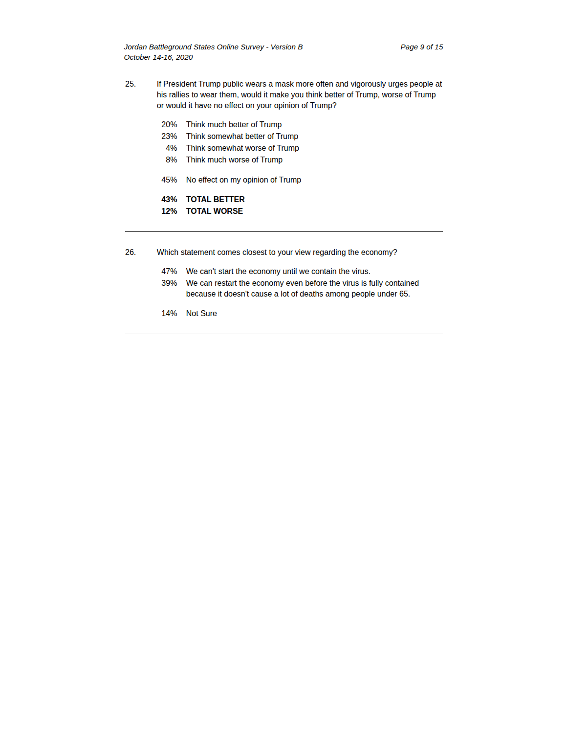Jordan Battleground States Online Survey - Version B
October 14-16, 2020
Page 9 of 15
25.
If President Trump public wears a mask more often and vigorously urges people at his rallies to wear them, would it make you think better of Trump, worse of Trump or would it have no effect on your opinion of Trump?
20%
Think much better of Trump
23%
Think somewhat better of Trump
4%
Think somewhat worse of Trump
8%
Think much worse of Trump
45%
No effect on my opinion of Trump
43%
TOTAL BETTER
12%
TOTAL WORSE
26.
Which statement comes closest to your view regarding the economy?
47%
We can't start the economy until we contain the virus.
39%
We can restart the economy even before the virus is fully contained because it doesn't cause a lot of deaths among people under 65.
14%
Not Sure